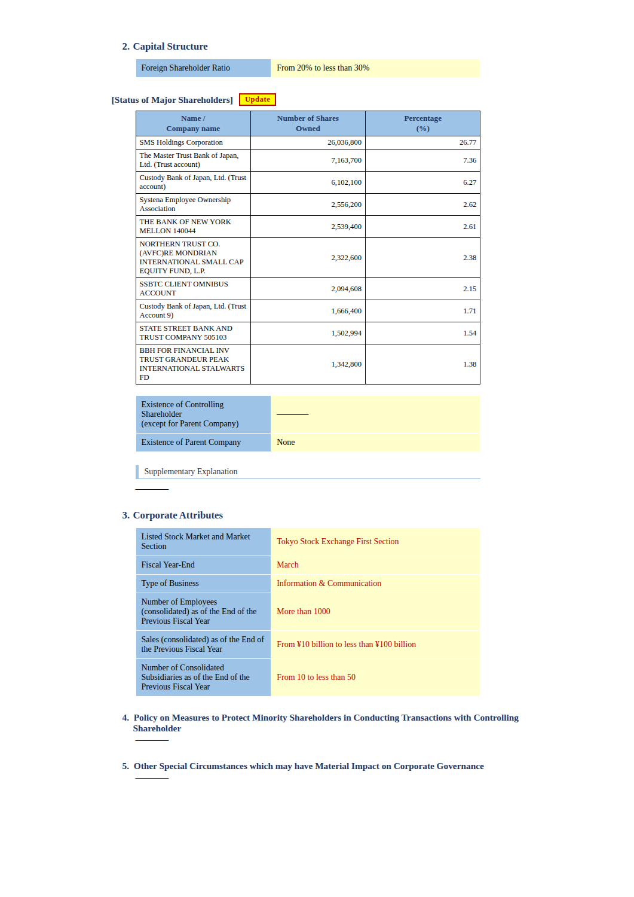2. Capital Structure
| Foreign Shareholder Ratio | From 20% to less than 30% |
[Status of Major Shareholders] Update
| Name / Company name | Number of Shares Owned | Percentage (%) |
| --- | --- | --- |
| SMS Holdings Corporation | 26,036,800 | 26.77 |
| The Master Trust Bank of Japan, Ltd. (Trust account) | 7,163,700 | 7.36 |
| Custody Bank of Japan, Ltd. (Trust account) | 6,102,100 | 6.27 |
| Systena Employee Ownership Association | 2,556,200 | 2.62 |
| THE BANK OF NEW YORK MELLON 140044 | 2,539,400 | 2.61 |
| NORTHERN TRUST CO.(AVFC)RE MONDRIAN INTERNATIONAL SMALL CAP EQUITY FUND, L.P. | 2,322,600 | 2.38 |
| SSBTC CLIENT OMNIBUS ACCOUNT | 2,094,608 | 2.15 |
| Custody Bank of Japan, Ltd. (Trust Account 9) | 1,666,400 | 1.71 |
| STATE STREET BANK AND TRUST COMPANY 505103 | 1,502,994 | 1.54 |
| BBH FOR FINANCIAL INV TRUST GRANDEUR PEAK INTERNATIONAL STALWARTS FD | 1,342,800 | 1.38 |
| Existence of Controlling Shareholder (except for Parent Company) | ———— |
| Existence of Parent Company | None |
Supplementary Explanation
————
3. Corporate Attributes
| Listed Stock Market and Market Section | Tokyo Stock Exchange First Section |
| Fiscal Year-End | March |
| Type of Business | Information & Communication |
| Number of Employees (consolidated) as of the End of the Previous Fiscal Year | More than 1000 |
| Sales (consolidated) as of the End of the Previous Fiscal Year | From ¥10 billion to less than ¥100 billion |
| Number of Consolidated Subsidiaries as of the End of the Previous Fiscal Year | From 10 to less than 50 |
4. Policy on Measures to Protect Minority Shareholders in Conducting Transactions with Controlling Shareholder
————
5. Other Special Circumstances which may have Material Impact on Corporate Governance
————